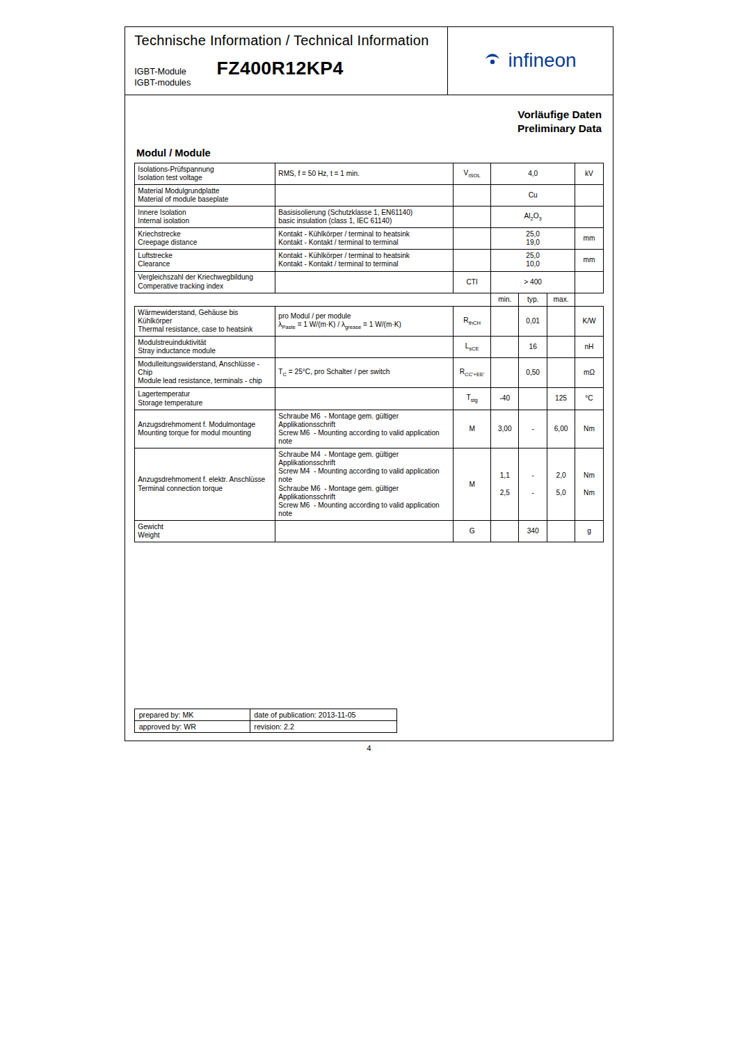Technische Information / Technical Information
IGBT-Module
IGBT-modules
FZ400R12KP4
infineon
Vorläufige Daten
Preliminary Data
Modul / Module
| Isolations-Prüfspannung Isolation test voltage | RMS, f = 50 Hz, t = 1 min. | V ISOL | 4,0 | kV |
| Material Modulgrundplatte Material of module baseplate | | | Cu | |
| Innere Isolation Internal isolation | Basisisolierung (Schutzklasse 1, EN61140) basic insulation (class 1, IEC 61140) | | Al 2 O 3 | |
| Kriechstrecke Creepage distance | Kontakt - Kühlkörper / terminal to heatsink Kontakt - Kontakt / terminal to terminal | | 25,0 19,0 | mm |
| Luftstrecke Clearance | Kontakt - Kühlkörper / terminal to heatsink Kontakt - Kontakt / terminal to terminal | | 25,0 10,0 | mm |
| Vergleichszahl der Kriechwegbildung Comperative tracking index | | CTI | > 400 | |
| | | | min. | typ. | max. | |
| Wärmewiderstand, Gehäuse bis Kühlkörper Thermal resistance, case to heatsink | pro Modul / per module λ Paste = 1 W/(m·K) / λ grease = 1 W/(m·K) | R thCH | | 0,01 | | K/W |
| Modulstreuinduktivität Stray inductance module | | L sCE | | 16 | | nH |
| Modulleitungswiderstand, Anschlüsse - Chip Module lead resistance, terminals - chip | T C = 25°C, pro Schalter / per switch | R CC'+EE' | | 0,50 | | mΩ |
| Lagertemperatur Storage temperature | | T stg | -40 | | 125 | °C |
| Anzugsdrehmoment f. Modulmontage Mounting torque for modul mounting | Schraube M6 - Montage gem. gültiger Applikationsschrift Screw M6 - Mounting according to valid application note | M | 3,00 | - | 6,00 | Nm |
| Anzugsdrehmoment f. elektr. Anschlüsse Terminal connection torque | Schraube M4 - Montage gem. gültiger Applikationsschrift Screw M4 - Mounting according to valid application note Schraube M6 - Montage gem. gültiger Applikationsschrift Screw M6 - Mounting according to valid application note | M | 1,1 2,5 | - - | 2,0 5,0 | Nm Nm |
| Gewicht Weight | | G | | 340 | | g |
| prepared by: MK | date of publication: 2013-11-05 |
| approved by: WR | revision: 2.2 |
4